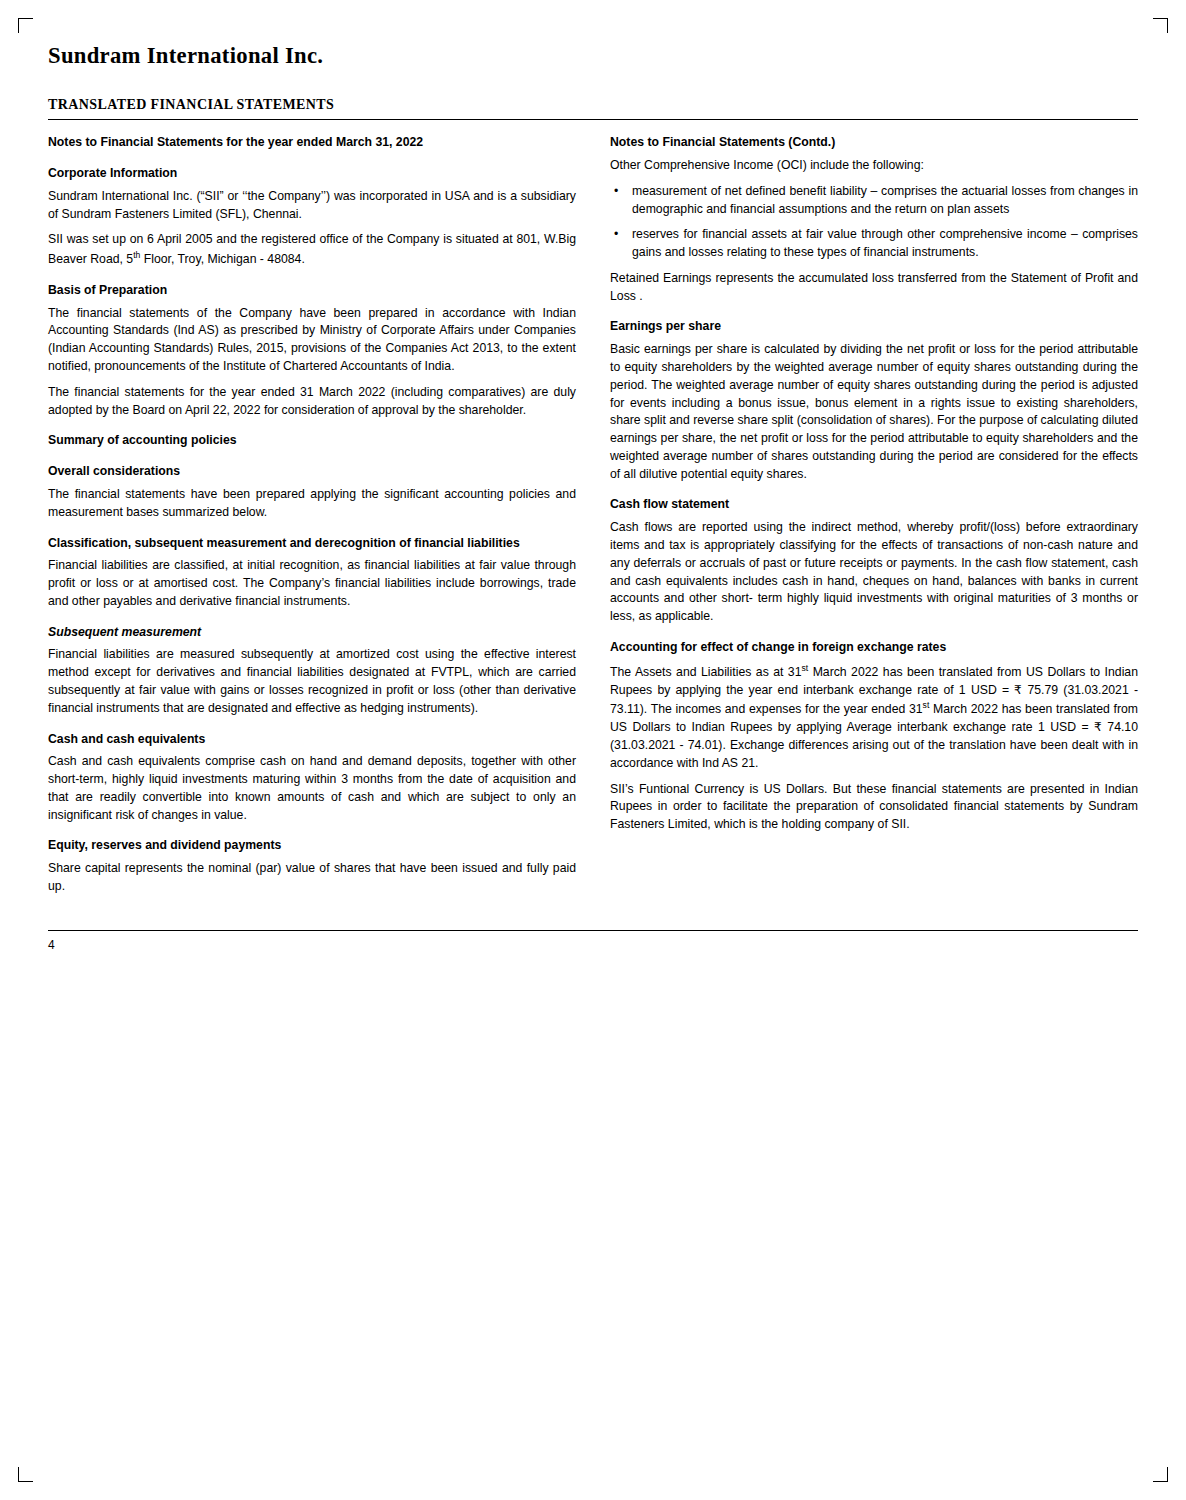Sundram International Inc.
TRANSLATED FINANCIAL STATEMENTS
Notes to Financial Statements for the year ended March 31, 2022
Corporate Information
Sundram International Inc. (“SII” or ‘‘the Company’’) was incorporated in USA and is a subsidiary of Sundram Fasteners Limited (SFL), Chennai.
SII was set up on 6 April 2005 and the registered office of the Company is situated at 801, W.Big Beaver Road, 5th Floor, Troy, Michigan - 48084.
Basis of Preparation
The financial statements of the Company have been prepared in accordance with Indian Accounting Standards (Ind AS) as prescribed by Ministry of Corporate Affairs under Companies (Indian Accounting Standards) Rules, 2015, provisions of the Companies Act 2013, to the extent notified, pronouncements of the Institute of Chartered Accountants of India.
The financial statements for the year ended 31 March 2022 (including comparatives) are duly adopted by the Board on April 22, 2022 for consideration of approval by the shareholder.
Summary of accounting policies
Overall considerations
The financial statements have been prepared applying the significant accounting policies and measurement bases summarized below.
Classification, subsequent measurement and derecognition of financial liabilities
Financial liabilities are classified, at initial recognition, as financial liabilities at fair value through profit or loss or at amortised cost. The Company’s financial liabilities include borrowings, trade and other payables and derivative financial instruments.
Subsequent measurement
Financial liabilities are measured subsequently at amortized cost using the effective interest method except for derivatives and financial liabilities designated at FVTPL, which are carried subsequently at fair value with gains or losses recognized in profit or loss (other than derivative financial instruments that are designated and effective as hedging instruments).
Cash and cash equivalents
Cash and cash equivalents comprise cash on hand and demand deposits, together with other short-term, highly liquid investments maturing within 3 months from the date of acquisition and that are readily convertible into known amounts of cash and which are subject to only an insignificant risk of changes in value.
Equity, reserves and dividend payments
Share capital represents the nominal (par) value of shares that have been issued and fully paid up.
Notes to Financial Statements (Contd.)
Other Comprehensive Income (OCI) include the following:
measurement of net defined benefit liability – comprises the actuarial losses from changes in demographic and financial assumptions and the return on plan assets
reserves for financial assets at fair value through other comprehensive income – comprises gains and losses relating to these types of financial instruments.
Retained Earnings represents the accumulated loss transferred from the Statement of Profit and Loss .
Earnings per share
Basic earnings per share is calculated by dividing the net profit or loss for the period attributable to equity shareholders by the weighted average number of equity shares outstanding during the period. The weighted average number of equity shares outstanding during the period is adjusted for events including a bonus issue, bonus element in a rights issue to existing shareholders, share split and reverse share split (consolidation of shares). For the purpose of calculating diluted earnings per share, the net profit or loss for the period attributable to equity shareholders and the weighted average number of shares outstanding during the period are considered for the effects of all dilutive potential equity shares.
Cash flow statement
Cash flows are reported using the indirect method, whereby profit/(loss) before extraordinary items and tax is appropriately classifying for the effects of transactions of non-cash nature and any deferrals or accruals of past or future receipts or payments. In the cash flow statement, cash and cash equivalents includes cash in hand, cheques on hand, balances with banks in current accounts and other short- term highly liquid investments with original maturities of 3 months or less, as applicable.
Accounting for effect of change in foreign exchange rates
The Assets and Liabilities as at 31st March 2022 has been translated from US Dollars to Indian Rupees by applying the year end interbank exchange rate of 1 USD = ₹ 75.79 (31.03.2021 - 73.11). The incomes and expenses for the year ended 31st March 2022 has been translated from US Dollars to Indian Rupees by applying Average interbank exchange rate 1 USD = ₹ 74.10 (31.03.2021 - 74.01). Exchange differences arising out of the translation have been dealt with in accordance with Ind AS 21.
SII’s Funtional Currency is US Dollars. But these financial statements are presented in Indian Rupees in order to facilitate the preparation of consolidated financial statements by Sundram Fasteners Limited, which is the holding company of SII.
4